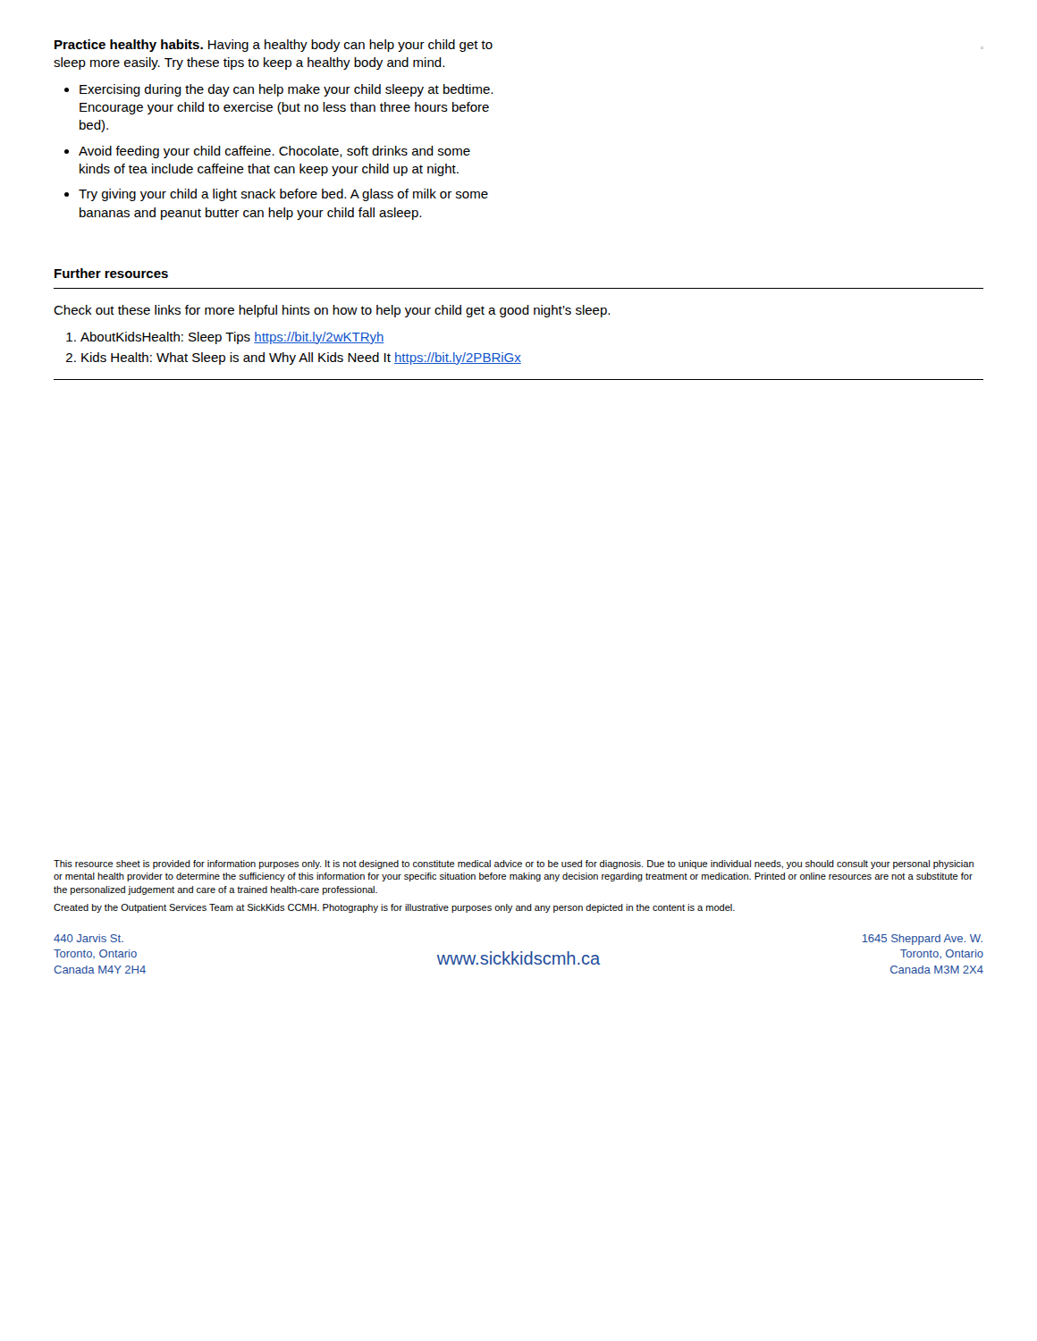Practice healthy habits. Having a healthy body can help your child get to sleep more easily. Try these tips to keep a healthy body and mind.
Exercising during the day can help make your child sleepy at bedtime. Encourage your child to exercise (but no less than three hours before bed).
Avoid feeding your child caffeine. Chocolate, soft drinks and some kinds of tea include caffeine that can keep your child up at night.
Try giving your child a light snack before bed. A glass of milk or some bananas and peanut butter can help your child fall asleep.
Further resources
Check out these links for more helpful hints on how to help your child get a good night’s sleep.
AboutKidsHealth: Sleep Tips https://bit.ly/2wKTRyh
Kids Health: What Sleep is and Why All Kids Need It https://bit.ly/2PBRiGx
This resource sheet is provided for information purposes only. It is not designed to constitute medical advice or to be used for diagnosis. Due to unique individual needs, you should consult your personal physician or mental health provider to determine the sufficiency of this information for your specific situation before making any decision regarding treatment or medication. Printed or online resources are not a substitute for the personalized judgement and care of a trained health-care professional.
Created by the Outpatient Services Team at SickKids CCMH. Photography is for illustrative purposes only and any person depicted in the content is a model.
440 Jarvis St.
Toronto, Ontario
Canada M4Y 2H4
www.sickkidscmh.ca
1645 Sheppard Ave. W.
Toronto, Ontario
Canada M3M 2X4